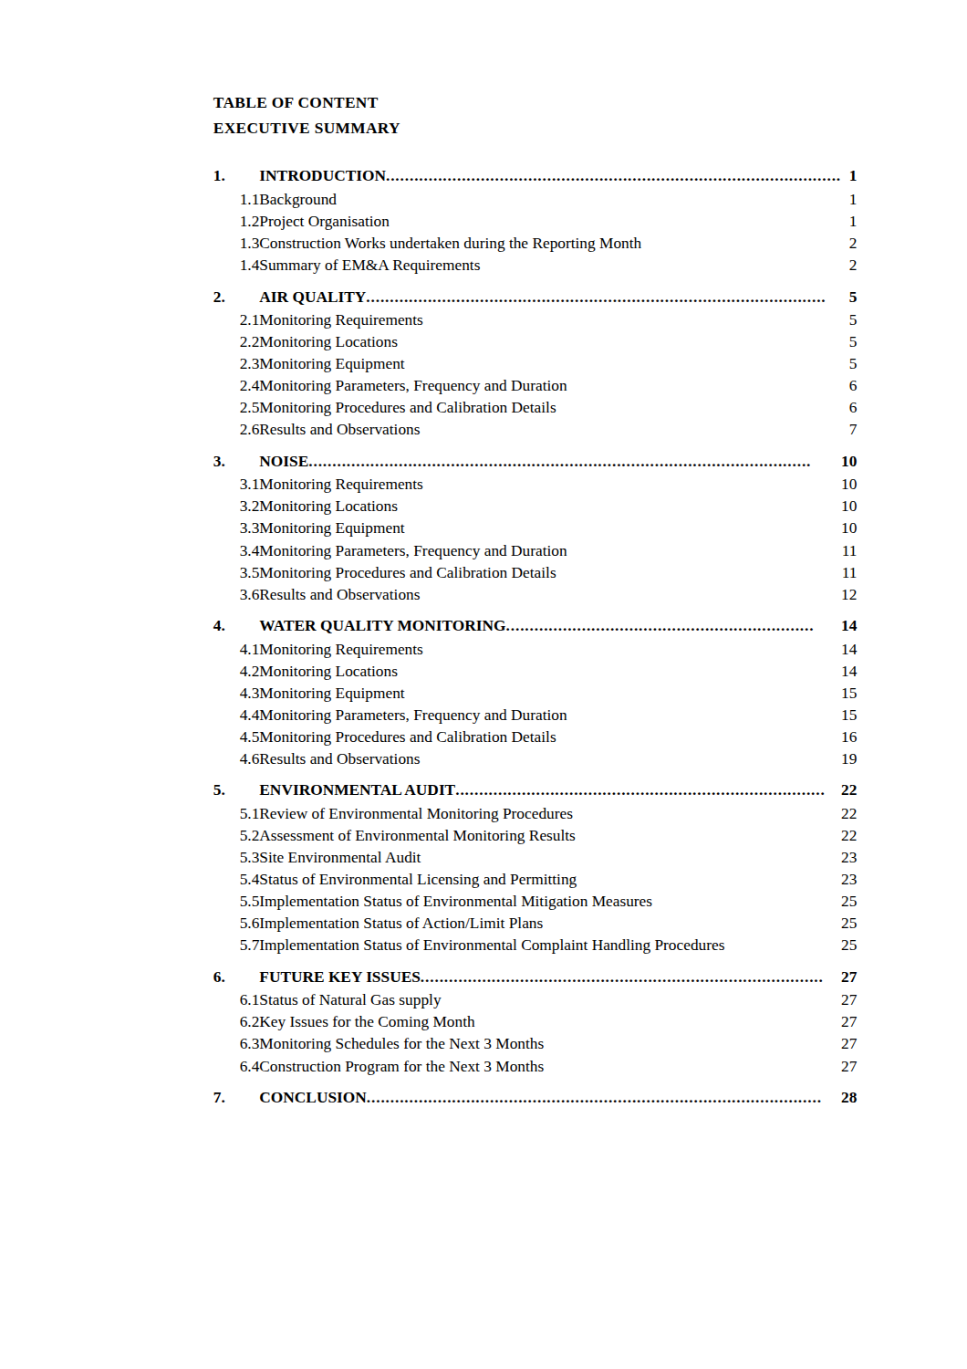TABLE OF CONTENT
EXECUTIVE SUMMARY
| 1. | INTRODUCTION ................................................................................................ | 1 |
| 1.1 | Background | 1 |
| 1.2 | Project Organisation | 1 |
| 1.3 | Construction Works undertaken during the Reporting Month | 2 |
| 1.4 | Summary of EM&A Requirements | 2 |
| 2. | AIR QUALITY ................................................................................................. | 5 |
| 2.1 | Monitoring Requirements | 5 |
| 2.2 | Monitoring Locations | 5 |
| 2.3 | Monitoring Equipment | 5 |
| 2.4 | Monitoring Parameters, Frequency and Duration | 6 |
| 2.5 | Monitoring Procedures and Calibration Details | 6 |
| 2.6 | Results and Observations | 7 |
| 3. | NOISE .......................................................................................................... | 10 |
| 3.1 | Monitoring Requirements | 10 |
| 3.2 | Monitoring Locations | 10 |
| 3.3 | Monitoring Equipment | 10 |
| 3.4 | Monitoring Parameters, Frequency and Duration | 11 |
| 3.5 | Monitoring Procedures and Calibration Details | 11 |
| 3.6 | Results and Observations | 12 |
| 4. | WATER QUALITY MONITORING ................................................................. | 14 |
| 4.1 | Monitoring Requirements | 14 |
| 4.2 | Monitoring Locations | 14 |
| 4.3 | Monitoring Equipment | 15 |
| 4.4 | Monitoring Parameters, Frequency and Duration | 15 |
| 4.5 | Monitoring Procedures and Calibration Details | 16 |
| 4.6 | Results and Observations | 19 |
| 5. | ENVIRONMENTAL AUDIT .............................................................................. | 22 |
| 5.1 | Review of Environmental Monitoring Procedures | 22 |
| 5.2 | Assessment of Environmental Monitoring Results | 22 |
| 5.3 | Site Environmental Audit | 23 |
| 5.4 | Status of Environmental Licensing and Permitting | 23 |
| 5.5 | Implementation Status of Environmental Mitigation Measures | 25 |
| 5.6 | Implementation Status of Action/Limit Plans | 25 |
| 5.7 | Implementation Status of Environmental Complaint Handling Procedures | 25 |
| 6. | FUTURE KEY ISSUES ..................................................................................... | 27 |
| 6.1 | Status of Natural Gas supply | 27 |
| 6.2 | Key Issues for the Coming Month | 27 |
| 6.3 | Monitoring Schedules for the Next 3 Months | 27 |
| 6.4 | Construction Program for the Next 3 Months | 27 |
| 7. | CONCLUSION ................................................................................................ | 28 |